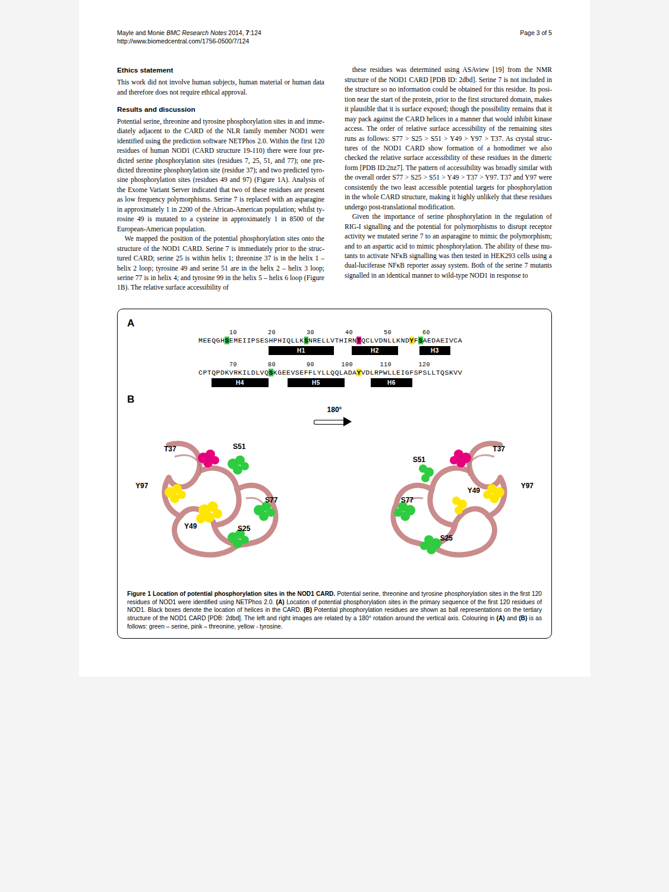Mayle and Monie BMC Research Notes 2014, 7:124
http://www.biomedcentral.com/1756-0500/7/124
Page 3 of 5
Ethics statement
This work did not involve human subjects, human material or human data and therefore does not require ethical approval.
Results and discussion
Potential serine, threonine and tyrosine phosphorylation sites in and immediately adjacent to the CARD of the NLR family member NOD1 were identified using the prediction software NETPhos 2.0. Within the first 120 residues of human NOD1 (CARD structure 19-110) there were four predicted serine phosphorylation sites (residues 7, 25, 51, and 77); one predicted threonine phosphorylation site (residue 37); and two predicted tyrosine phosphorylation sites (residues 49 and 97) (Figure 1A). Analysis of the Exome Variant Server indicated that two of these residues are present as low frequency polymorphisms. Serine 7 is replaced with an asparagine in approximately 1 in 2200 of the African-American population; whilst tyrosine 49 is mutated to a cysteine in approximately 1 in 8500 of the European-American population.
We mapped the position of the potential phosphorylation sites onto the structure of the NOD1 CARD. Serine 7 is immediately prior to the structured CARD; serine 25 is within helix 1; threonine 37 is in the helix 1 – helix 2 loop; tyrosine 49 and serine 51 are in the helix 2 – helix 3 loop; serine 77 is in helix 4; and tyrosine 99 in the helix 5 – helix 6 loop (Figure 1B). The relative surface accessibility of
these residues was determined using ASAview [19] from the NMR structure of the NOD1 CARD [PDB ID: 2dbd]. Serine 7 is not included in the structure so no information could be obtained for this residue. Its position near the start of the protein, prior to the first structured domain, makes it plausible that it is surface exposed; though the possibility remains that it may pack against the CARD helices in a manner that would inhibit kinase access. The order of relative surface accessibility of the remaining sites runs as follows: S77 > S25 > S51 > Y49 > Y97 > T37. As crystal structures of the NOD1 CARD show formation of a homodimer we also checked the relative surface accessibility of these residues in the dimeric form [PDB ID:2nz7]. The pattern of accessibility was broadly similar with the overall order S77 > S25 > S51 > Y49 > T37 > Y97. T37 and Y97 were consistently the two least accessible potential targets for phosphorylation in the whole CARD structure, making it highly unlikely that these residues undergo post-translational modification.
Given the importance of serine phosphorylation in the regulation of RIG-I signalling and the potential for polymorphisms to disrupt receptor activity we mutated serine 7 to an asparagine to mimic the polymorphism; and to an aspartic acid to mimic phosphorylation. The ability of these mutants to activate NFκB signalling was then tested in HEK293 cells using a dual-luciferase NFκB reporter assay system. Both of the serine 7 mutants signalled in an identical manner to wild-type NOD1 in response to
A
10 20 30 40 50 60
MEEQGHSEMEIIPSESHPHIQLLKSNRELLVTHIRNTQCLVDNLLKNDYFSAEDAEIVCA
H1
H2
H3
70 80 90 100 110 120
CPTQPDKVRKILDLVQSKGEEVSEFFLYLLQQLADAYVDLRPWLLEIGFSPSLLTQSKVV
H4
H5
H6
B
180°
T37
S51
Y97
Y49
S77
S25
T37
S51
Y97
Y49
S77
S25
Figure 1 Location of potential phosphorylation sites in the NOD1 CARD. Potential serine, threonine and tyrosine phosphorylation sites in the first 120 residues of NOD1 were identified using NETPhos 2.0. (A) Location of potential phosphorylation sites in the primary sequence of the first 120 residues of NOD1. Black boxes denote the location of helices in the CARD. (B) Potential phosphorylation residues are shown as ball representations on the tertiary structure of the NOD1 CARD [PDB: 2dbd]. The left and right images are related by a 180° rotation around the vertical axis. Colouring in (A) and (B) is as follows: green – serine, pink – threonine, yellow - tyrosine.